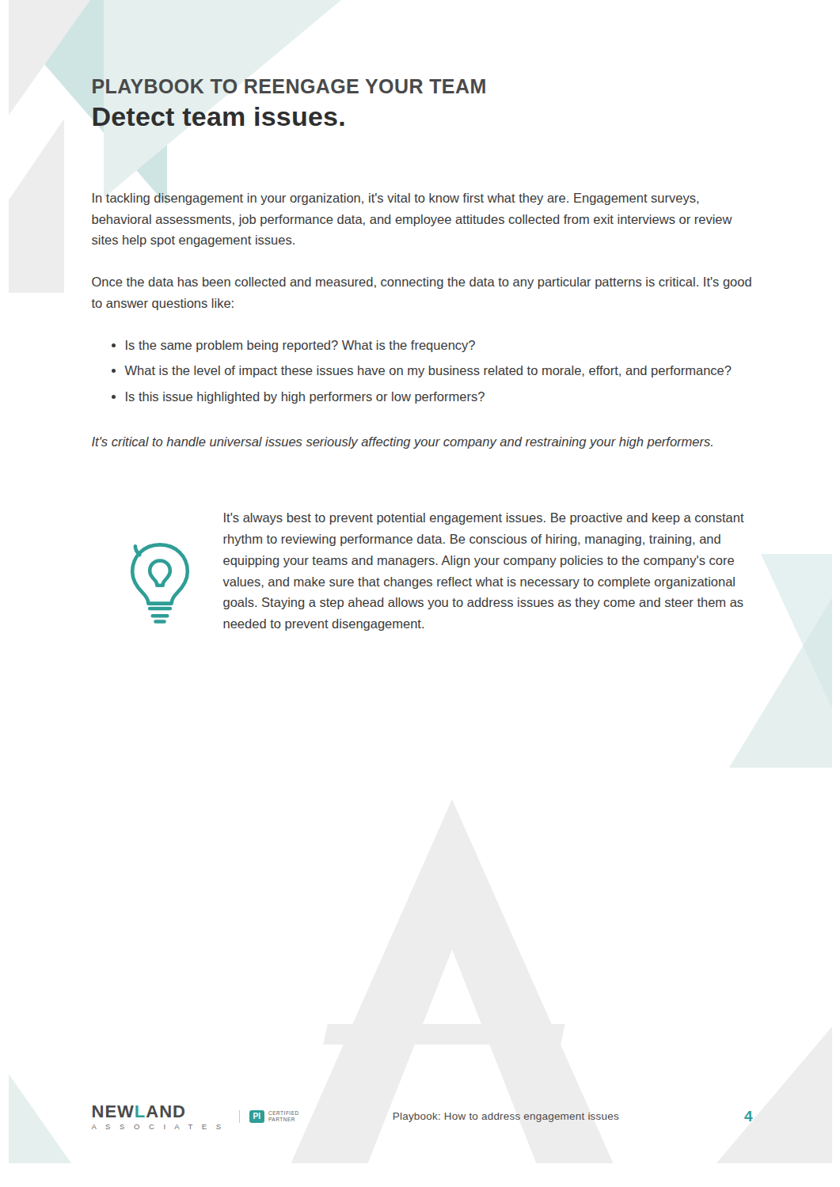PLAYBOOK TO REENGAGE YOUR TEAM
Detect team issues.
In tackling disengagement in your organization, it's vital to know first what they are. Engagement surveys, behavioral assessments, job performance data, and employee attitudes collected from exit interviews or review sites help spot engagement issues.
Once the data has been collected and measured, connecting the data to any particular patterns is critical. It's good to answer questions like:
Is the same problem being reported? What is the frequency?
What is the level of impact these issues have on my business related to morale, effort, and performance?
Is this issue highlighted by high performers or low performers?
It's critical to handle universal issues seriously affecting your company and restraining your high performers.
It's always best to prevent potential engagement issues. Be proactive and keep a constant rhythm to reviewing performance data. Be conscious of hiring, managing, training, and equipping your teams and managers. Align your company policies to the company's core values, and make sure that changes reflect what is necessary to complete organizational goals. Staying a step ahead allows you to address issues as they come and steer them as needed to prevent disengagement.
NEWLAND
A S S O C I A T E S
PI Certified
Partner
Playbook: How to address engagement issues
4